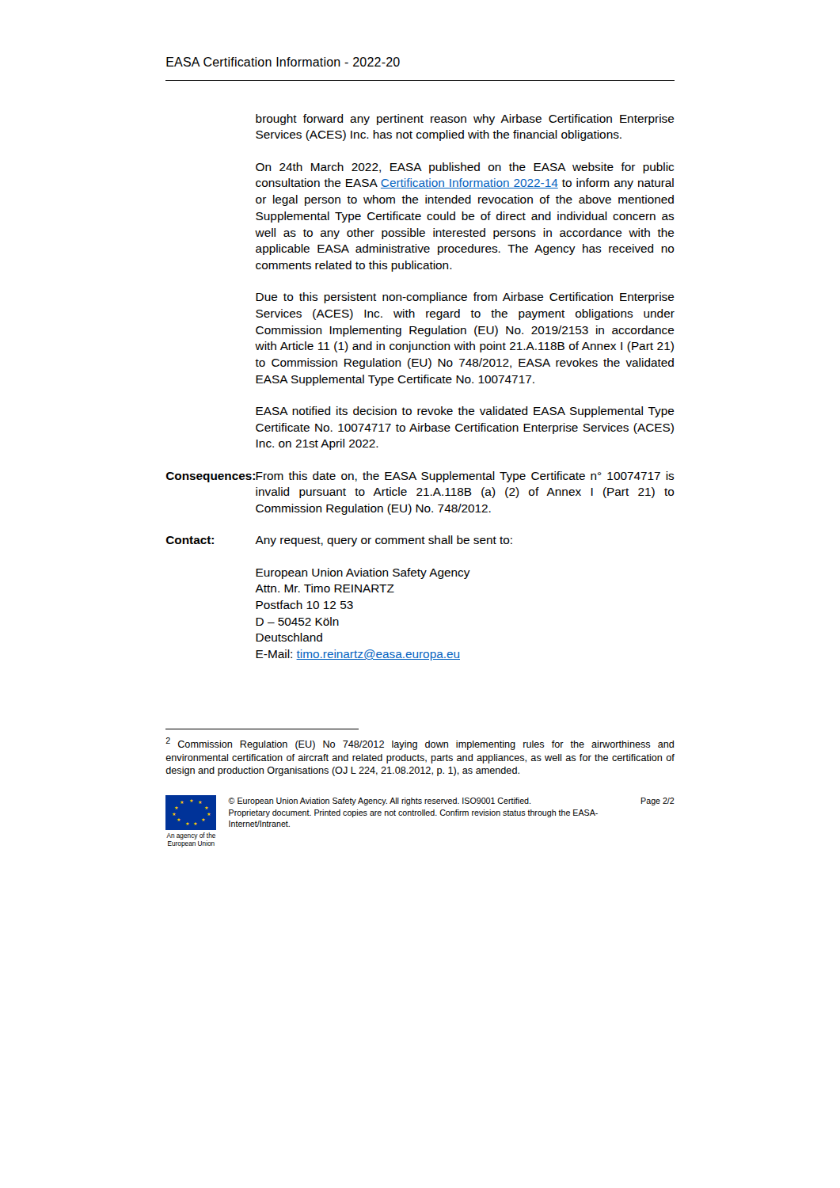EASA Certification Information - 2022-20
brought forward any pertinent reason why Airbase Certification Enterprise Services (ACES) Inc. has not complied with the financial obligations.
On 24th March 2022, EASA published on the EASA website for public consultation the EASA Certification Information 2022-14 to inform any natural or legal person to whom the intended revocation of the above mentioned Supplemental Type Certificate could be of direct and individual concern as well as to any other possible interested persons in accordance with the applicable EASA administrative procedures. The Agency has received no comments related to this publication.
Due to this persistent non-compliance from Airbase Certification Enterprise Services (ACES) Inc. with regard to the payment obligations under Commission Implementing Regulation (EU) No. 2019/2153 in accordance with Article 11 (1) and in conjunction with point 21.A.118B of Annex I (Part 21) to Commission Regulation (EU) No 748/2012, EASA revokes the validated EASA Supplemental Type Certificate No. 10074717.
EASA notified its decision to revoke the validated EASA Supplemental Type Certificate No. 10074717 to Airbase Certification Enterprise Services (ACES) Inc. on 21st April 2022.
Consequences:
From this date on, the EASA Supplemental Type Certificate n° 10074717 is invalid pursuant to Article 21.A.118B (a) (2) of Annex I (Part 21) to Commission Regulation (EU) No. 748/2012.
Contact:
Any request, query or comment shall be sent to:
European Union Aviation Safety Agency
Attn. Mr. Timo REINARTZ
Postfach 10 12 53
D – 50452 Köln
Deutschland
E-Mail: timo.reinartz@easa.europa.eu
2 Commission Regulation (EU) No 748/2012 laying down implementing rules for the airworthiness and environmental certification of aircraft and related products, parts and appliances, as well as for the certification of design and production Organisations (OJ L 224, 21.08.2012, p. 1), as amended.
★ ★ ★ ★ ★ ★ ★ ★ ★ ★ ★ ★
An agency of the European Union
© European Union Aviation Safety Agency. All rights reserved. ISO9001 Certified.
Proprietary document. Printed copies are not controlled. Confirm revision status through the EASA-Internet/Intranet.
Page 2/2